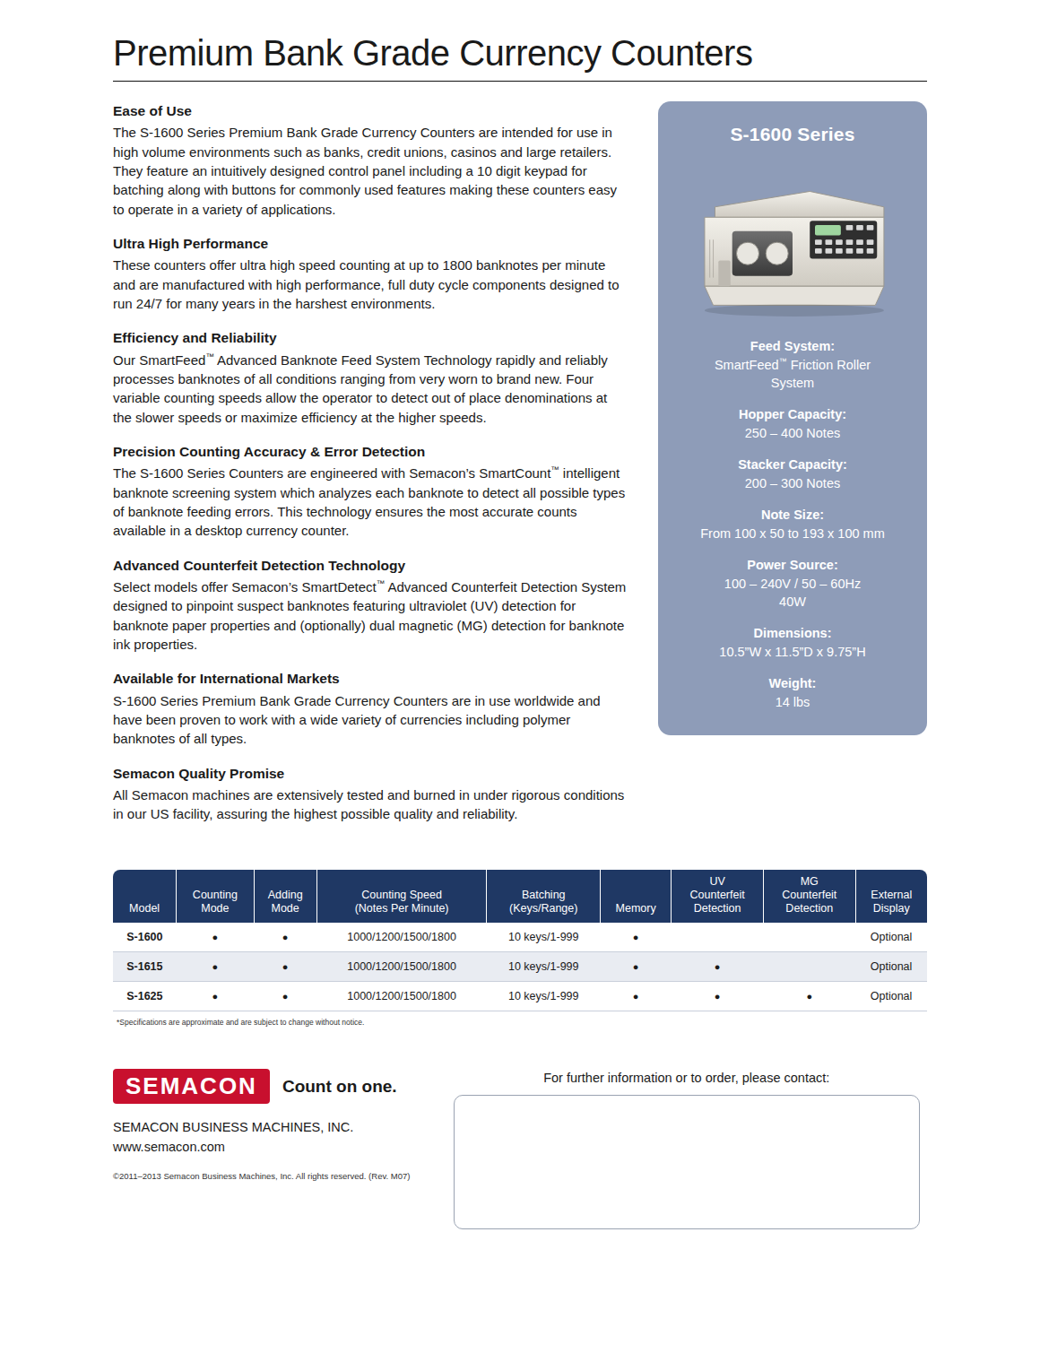Premium Bank Grade Currency Counters
Ease of Use
The S-1600 Series Premium Bank Grade Currency Counters are intended for use in high volume environments such as banks, credit unions, casinos and large retailers. They feature an intuitively designed control panel including a 10 digit keypad for batching along with buttons for commonly used features making these counters easy to operate in a variety of applications.
Ultra High Performance
These counters offer ultra high speed counting at up to 1800 banknotes per minute and are manufactured with high performance, full duty cycle components designed to run 24/7 for many years in the harshest environments.
Efficiency and Reliability
Our SmartFeed™ Advanced Banknote Feed System Technology rapidly and reliably processes banknotes of all conditions ranging from very worn to brand new. Four variable counting speeds allow the operator to detect out of place denominations at the slower speeds or maximize efficiency at the higher speeds.
Precision Counting Accuracy & Error Detection
The S-1600 Series Counters are engineered with Semacon’s SmartCount™ intelligent banknote screening system which analyzes each banknote to detect all possible types of banknote feeding errors. This technology ensures the most accurate counts available in a desktop currency counter.
Advanced Counterfeit Detection Technology
Select models offer Semacon’s SmartDetect™ Advanced Counterfeit Detection System designed to pinpoint suspect banknotes featuring ultraviolet (UV) detection for banknote paper properties and (optionally) dual magnetic (MG) detection for banknote ink properties.
Available for International Markets
S-1600 Series Premium Bank Grade Currency Counters are in use worldwide and have been proven to work with a wide variety of currencies including polymer banknotes of all types.
Semacon Quality Promise
All Semacon machines are extensively tested and burned in under rigorous conditions in our US facility, assuring the highest possible quality and reliability.
S-1600 Series
Feed System:
SmartFeed™ Friction Roller
System
Hopper Capacity:
250 – 400 Notes
Stacker Capacity:
200 – 300 Notes
Note Size:
From 100 x 50 to 193 x 100 mm
Power Source:
100 – 240V / 50 – 60Hz
40W
Dimensions:
10.5”W x 11.5”D x 9.75”H
Weight:
14 lbs
S-1600 Series model feature comparison
| Model | Counting Mode | Adding Mode | Counting Speed (Notes Per Minute) | Batching (Keys/Range) | Memory | UV Counterfeit Detection | MG Counterfeit Detection | External Display |
| --- | --- | --- | --- | --- | --- | --- | --- | --- |
| S-1600 | | | 1000/1200/1500/1800 | 10 keys/1-999 | | | | Optional |
| S-1615 | | | 1000/1200/1500/1800 | 10 keys/1-999 | | | | Optional |
| S-1625 | | | 1000/1200/1500/1800 | 10 keys/1-999 | | | | Optional |
*Specifications are approximate and are subject to change without notice.
SEMACON Count on one.
SEMACON BUSINESS MACHINES, INC.
www.semacon.com
©2011–2013 Semacon Business Machines, Inc. All rights reserved. (Rev. M07)
For further information or to order, please contact: